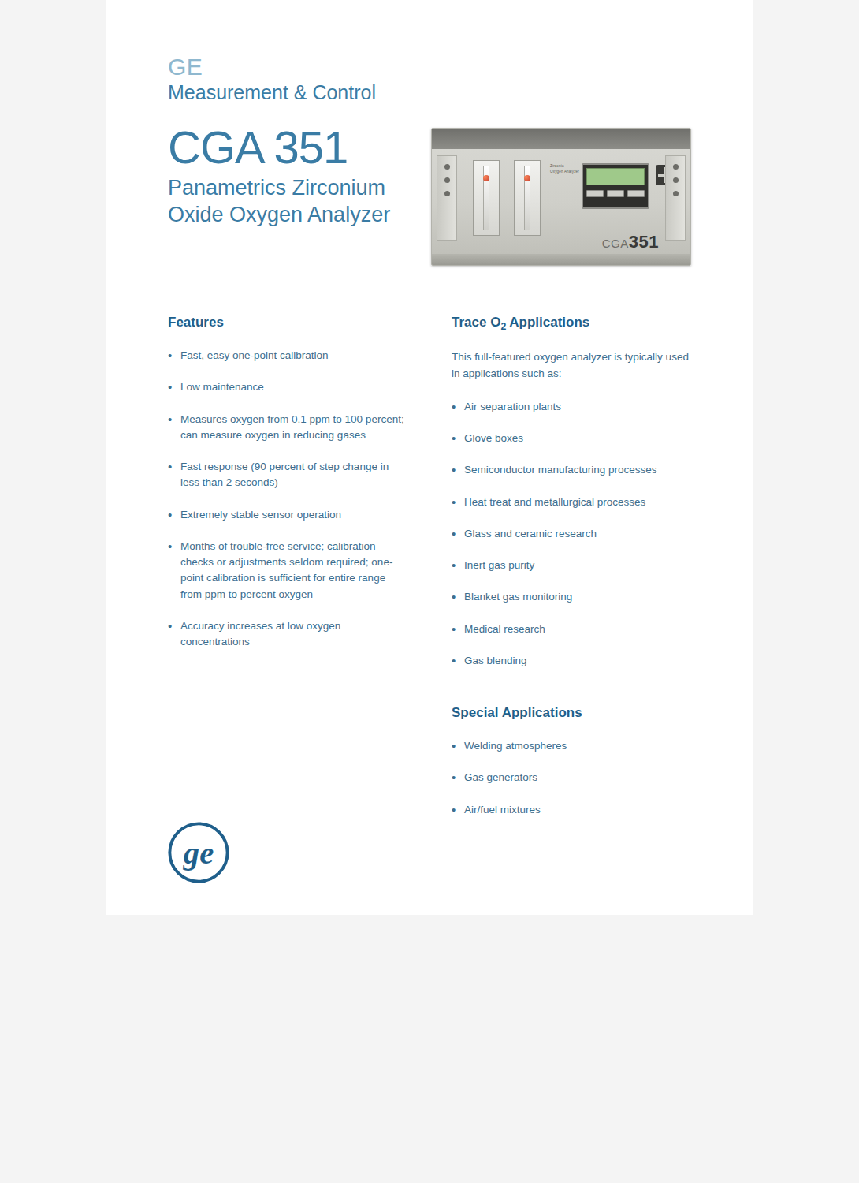GE
Measurement & Control
CGA 351
Panametrics Zirconium
Oxide Oxygen Analyzer
Zirconia
Oxygen Analyzer
CGA351
Features
Fast, easy one-point calibration
Low maintenance
Measures oxygen from 0.1 ppm to 100 percent; can measure oxygen in reducing gases
Fast response (90 percent of step change in less than 2 seconds)
Extremely stable sensor operation
Months of trouble-free service; calibration checks or adjustments seldom required; one-point calibration is sufficient for entire range from ppm to percent oxygen
Accuracy increases at low oxygen concentrations
Trace O2 Applications
This full-featured oxygen analyzer is typically used in applications such as:
Air separation plants
Glove boxes
Semiconductor manufacturing processes
Heat treat and metallurgical processes
Glass and ceramic research
Inert gas purity
Blanket gas monitoring
Medical research
Gas blending
Special Applications
Welding atmospheres
Gas generators
Air/fuel mixtures
ge